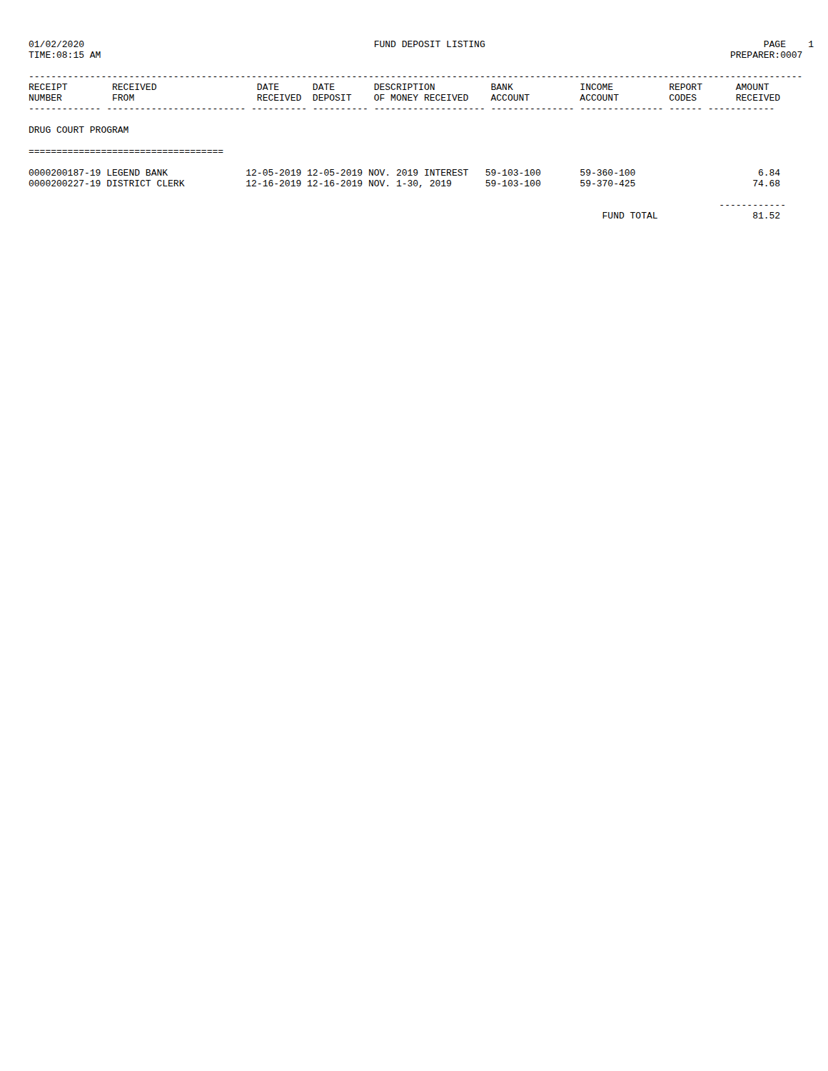01/02/2020 FUND DEPOSIT LISTING PAGE 1 TIME:08:15 AM PREPARER:0007 ------------------------------------------------------------------------------------------------------------------------------------------- RECEIPT RECEIVED DATE DATE DESCRIPTION BANK INCOME REPORT AMOUNT NUMBER FROM RECEIVED DEPOSIT OF MONEY RECEIVED ACCOUNT ACCOUNT CODES RECEIVED ------------- ------------------------- ---------- ---------- -------------------- --------------- --------------- ------ ------------ DRUG COURT PROGRAM =================================== 0000200187-19 LEGEND BANK 12-05-2019 12-05-2019 NOV. 2019 INTEREST 59-103-100 59-360-100 6.84 0000200227-19 DISTRICT CLERK 12-16-2019 12-16-2019 NOV. 1-30, 2019 59-103-100 59-370-425 74.68 ------------ FUND TOTAL 81.52